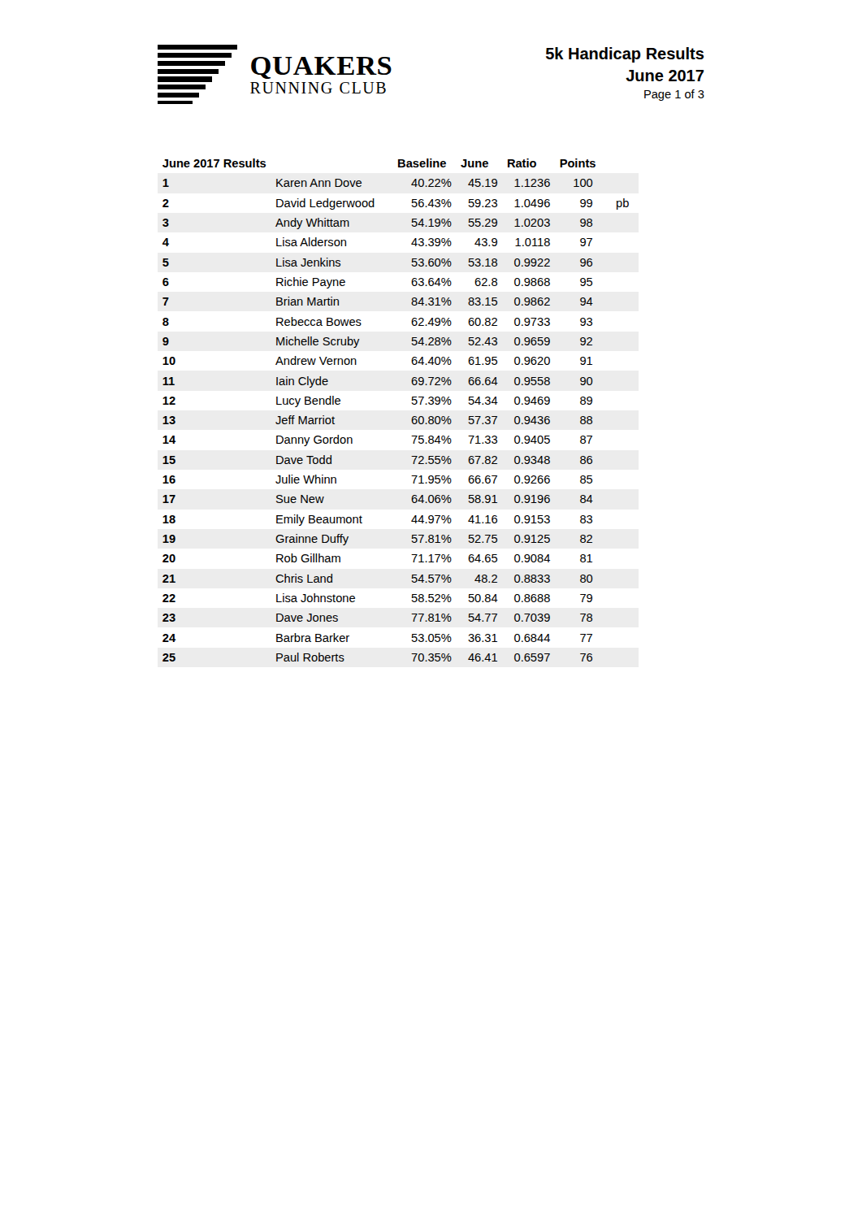QUAKERS
RUNNING CLUB
5k Handicap Results
June 2017
Page 1 of 3
| June 2017 Results | | Baseline | June | Ratio | Points | |
| --- | --- | --- | --- | --- | --- | --- |
| 1 | Karen Ann Dove | 40.22% | 45.19 | 1.1236 | 100 | |
| 2 | David Ledgerwood | 56.43% | 59.23 | 1.0496 | 99 | pb |
| 3 | Andy Whittam | 54.19% | 55.29 | 1.0203 | 98 | |
| 4 | Lisa Alderson | 43.39% | 43.9 | 1.0118 | 97 | |
| 5 | Lisa Jenkins | 53.60% | 53.18 | 0.9922 | 96 | |
| 6 | Richie Payne | 63.64% | 62.8 | 0.9868 | 95 | |
| 7 | Brian Martin | 84.31% | 83.15 | 0.9862 | 94 | |
| 8 | Rebecca Bowes | 62.49% | 60.82 | 0.9733 | 93 | |
| 9 | Michelle Scruby | 54.28% | 52.43 | 0.9659 | 92 | |
| 10 | Andrew Vernon | 64.40% | 61.95 | 0.9620 | 91 | |
| 11 | Iain Clyde | 69.72% | 66.64 | 0.9558 | 90 | |
| 12 | Lucy Bendle | 57.39% | 54.34 | 0.9469 | 89 | |
| 13 | Jeff Marriot | 60.80% | 57.37 | 0.9436 | 88 | |
| 14 | Danny Gordon | 75.84% | 71.33 | 0.9405 | 87 | |
| 15 | Dave Todd | 72.55% | 67.82 | 0.9348 | 86 | |
| 16 | Julie Whinn | 71.95% | 66.67 | 0.9266 | 85 | |
| 17 | Sue New | 64.06% | 58.91 | 0.9196 | 84 | |
| 18 | Emily Beaumont | 44.97% | 41.16 | 0.9153 | 83 | |
| 19 | Grainne Duffy | 57.81% | 52.75 | 0.9125 | 82 | |
| 20 | Rob Gillham | 71.17% | 64.65 | 0.9084 | 81 | |
| 21 | Chris Land | 54.57% | 48.2 | 0.8833 | 80 | |
| 22 | Lisa Johnstone | 58.52% | 50.84 | 0.8688 | 79 | |
| 23 | Dave Jones | 77.81% | 54.77 | 0.7039 | 78 | |
| 24 | Barbra Barker | 53.05% | 36.31 | 0.6844 | 77 | |
| 25 | Paul Roberts | 70.35% | 46.41 | 0.6597 | 76 | |